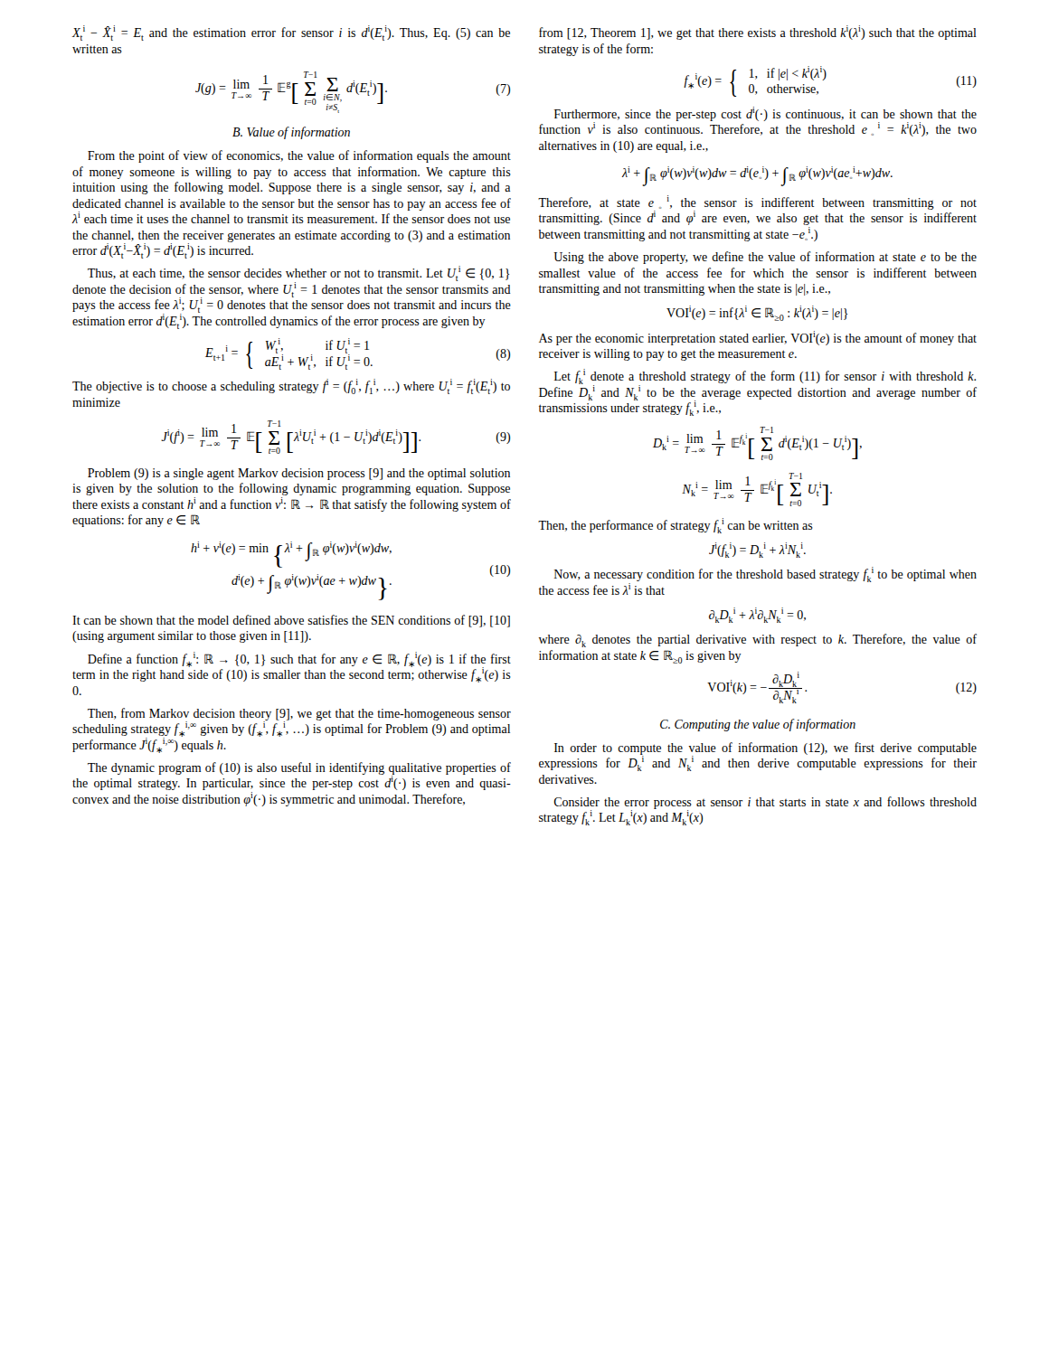Xti − X̂ti = Et and the estimation error for sensor i is di(Eti). Thus, Eq. (5) can be written as
J(g) = lim T→∞ 1 T 𝔼g[ T−1 Σt=0 Σi∈N,
i≠St di(Eti)]. (7)
B. Value of information
From the point of view of economics, the value of information equals the amount of money someone is willing to pay to access that information. We capture this intuition using the following model. Suppose there is a single sensor, say i, and a dedicated channel is available to the sensor but the sensor has to pay an access fee of λi each time it uses the channel to transmit its measurement. If the sensor does not use the channel, then the receiver generates an estimate according to (3) and a estimation error di(Xti−X̂ti) = di(Eti) is incurred.
Thus, at each time, the sensor decides whether or not to transmit. Let Uti ∈ {0, 1} denote the decision of the sensor, where Uti = 1 denotes that the sensor transmits and pays the access fee λi; Uti = 0 denotes that the sensor does not transmit and incurs the estimation error di(Eti). The controlled dynamics of the error process are given by
Et+1i = {
Wti, if Uti = 1
aEti + Wti, if Uti = 0.
(8)
The objective is to choose a scheduling strategy fi = (f0i, f1i, …) where Uti = fti(Eti) to minimize
Ji(fi) = lim T→∞ 1 T 𝔼[ T−1 Σt=0 [λiUti + (1 − Uti)di(Eti)]]. (9)
Problem (9) is a single agent Markov decision process [9] and the optimal solution is given by the solution to the following dynamic programming equation. Suppose there exists a constant hi and a function vi: ℝ → ℝ that satisfy the following system of equations: for any e ∈ ℝ
hi + vi(e) = min {λi + ∫ℝ φi(w)vi(w)dw,
di(e) + ∫ℝ φi(w)vi(ae + w)dw}. (10)
It can be shown that the model defined above satisfies the SEN conditions of [9], [10] (using argument similar to those given in [11]).
Define a function f∗i: ℝ → {0, 1} such that for any e ∈ ℝ, f∗i(e) is 1 if the first term in the right hand side of (10) is smaller than the second term; otherwise f∗i(e) is 0.
Then, from Markov decision theory [9], we get that the time-homogeneous sensor scheduling strategy f∗i,∞ given by (f∗i, f∗i, …) is optimal for Problem (9) and optimal performance Ji(f∗i,∞) equals h.
The dynamic program of (10) is also useful in identifying qualitative properties of the optimal strategy. In particular, since the per-step cost di(·) is even and quasi-convex and the noise distribution φi(·) is symmetric and unimodal. Therefore,
from [12, Theorem 1], we get that there exists a threshold ki(λi) such that the optimal strategy is of the form:
f∗i(e) = {
1, if |e| < ki(λi)
0, otherwise,
(11)
Furthermore, since the per-step cost di(·) is continuous, it can be shown that the function vi is also continuous. Therefore, at the threshold e◦i = ki(λi), the two alternatives in (10) are equal, i.e.,
λi + ∫ℝ φi(w)vi(w)dw = di(e◦i) + ∫ℝ φi(w)vi(ae◦i+w)dw.
Therefore, at state e◦i, the sensor is indifferent between transmitting or not transmitting. (Since di and φi are even, we also get that the sensor is indifferent between transmitting and not transmitting at state −e◦i.)
Using the above property, we define the value of information at state e to be the smallest value of the access fee for which the sensor is indifferent between transmitting and not transmitting when the state is |e|, i.e.,
VOIi(e) = inf{λi ∈ ℝ≥0 : ki(λi) = |e|}
As per the economic interpretation stated earlier, VOIi(e) is the amount of money that receiver is willing to pay to get the measurement e.
Let fki denote a threshold strategy of the form (11) for sensor i with threshold k. Define Dki and Nki to be the average expected distortion and average number of transmissions under strategy fki, i.e.,
Dki = lim T→∞ 1 T 𝔼fki[ T−1 Σt=0 di(Eti)(1 − Uti)],
Nki = lim T→∞ 1 T 𝔼fki[ T−1 Σt=0 Uti].
Then, the performance of strategy fki can be written as
Ji(fki) = Dki + λiNki.
Now, a necessary condition for the threshold based strategy fki to be optimal when the access fee is λi is that
∂kDki + λi∂kNki = 0,
where ∂k denotes the partial derivative with respect to k. Therefore, the value of information at state k ∈ ℝ≥0 is given by
VOIi(k) = −∂kDki∂kNki. (12)
C. Computing the value of information
In order to compute the value of information (12), we first derive computable expressions for Dki and Nki and then derive computable expressions for their derivatives.
Consider the error process at sensor i that starts in state x and follows threshold strategy fki. Let Lki(x) and Mki(x)